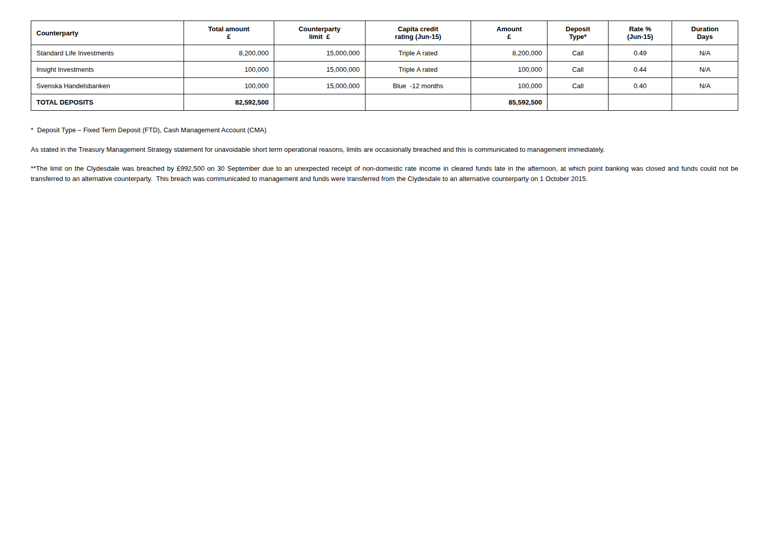| Counterparty | Total amount £ | Counterparty limit £ | Capita credit rating (Jun-15) | Amount £ | Deposit Type* | Rate % (Jun-15) | Duration Days |
| --- | --- | --- | --- | --- | --- | --- | --- |
| Standard Life Investments | 8,200,000 | 15,000,000 | Triple A rated | 8,200,000 | Call | 0.49 | N/A |
| Insight Investments | 100,000 | 15,000,000 | Triple A rated | 100,000 | Call | 0.44 | N/A |
| Svenska Handelsbanken | 100,000 | 15,000,000 | Blue -12 months | 100,000 | Call | 0.40 | N/A |
| TOTAL DEPOSITS | 82,592,500 | | | 85,592,500 | | | |
* Deposit Type – Fixed Term Deposit (FTD), Cash Management Account (CMA)
As stated in the Treasury Management Strategy statement for unavoidable short term operational reasons, limits are occasionally breached and this is communicated to management immediately.
**The limit on the Clydesdale was breached by £992,500 on 30 September due to an unexpected receipt of non-domestic rate income in cleared funds late in the afternoon, at which point banking was closed and funds could not be transferred to an alternative counterparty. This breach was communicated to management and funds were transferred from the Clydesdale to an alternative counterparty on 1 October 2015.